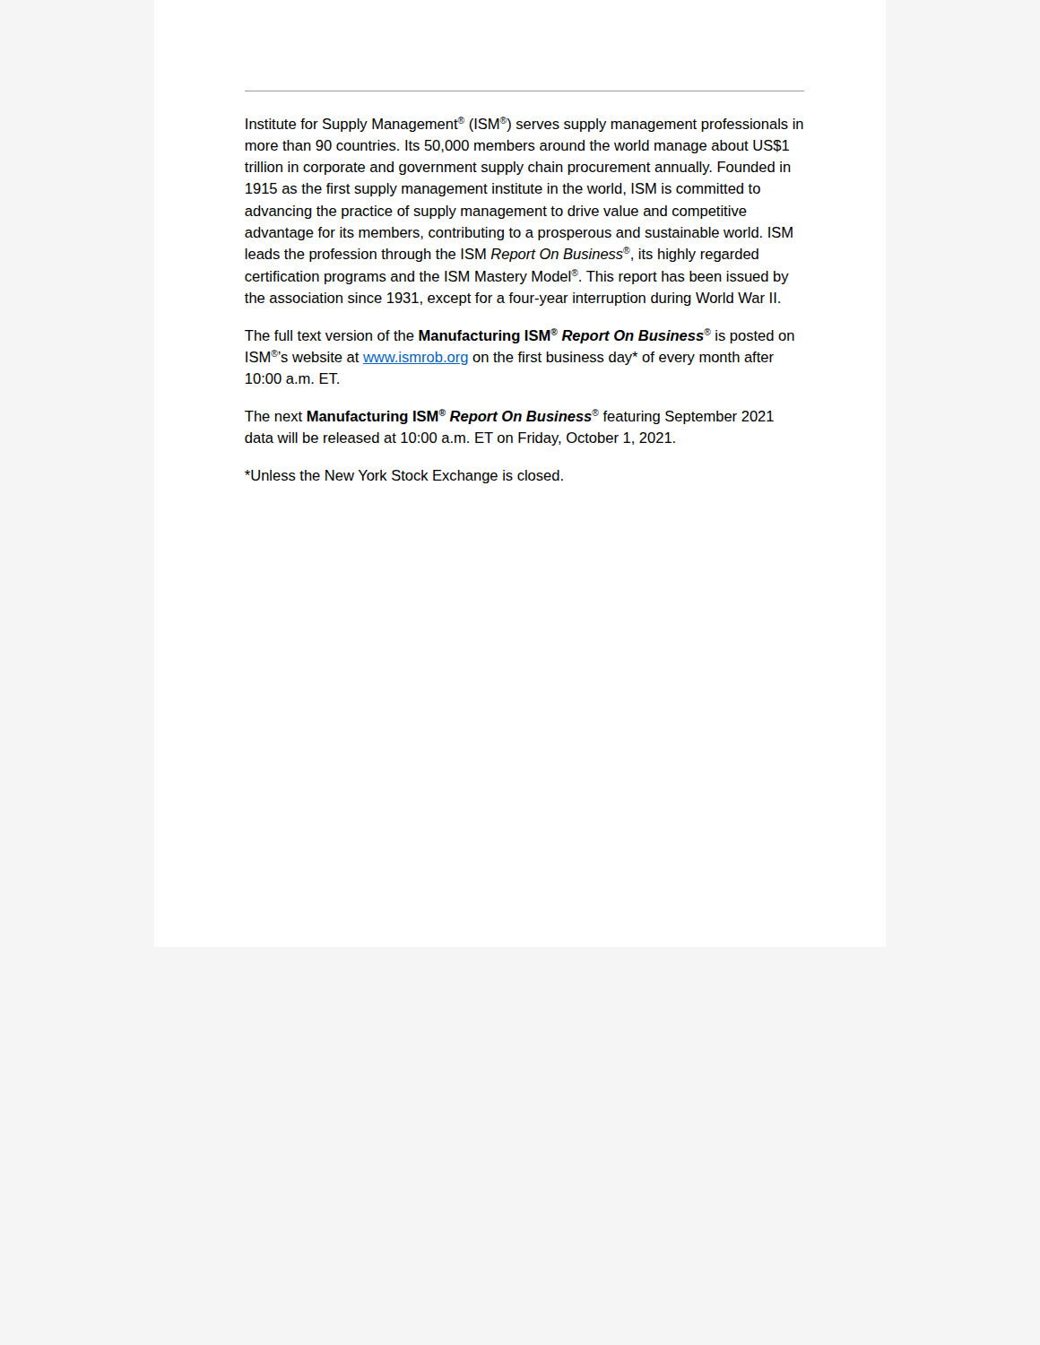Institute for Supply Management® (ISM®) serves supply management professionals in more than 90 countries. Its 50,000 members around the world manage about US$1 trillion in corporate and government supply chain procurement annually. Founded in 1915 as the first supply management institute in the world, ISM is committed to advancing the practice of supply management to drive value and competitive advantage for its members, contributing to a prosperous and sustainable world. ISM leads the profession through the ISM Report On Business®, its highly regarded certification programs and the ISM Mastery Model®. This report has been issued by the association since 1931, except for a four-year interruption during World War II.
The full text version of the Manufacturing ISM® Report On Business® is posted on ISM®’s website at www.ismrob.org on the first business day* of every month after 10:00 a.m. ET.
The next Manufacturing ISM® Report On Business® featuring September 2021 data will be released at 10:00 a.m. ET on Friday, October 1, 2021.
*Unless the New York Stock Exchange is closed.